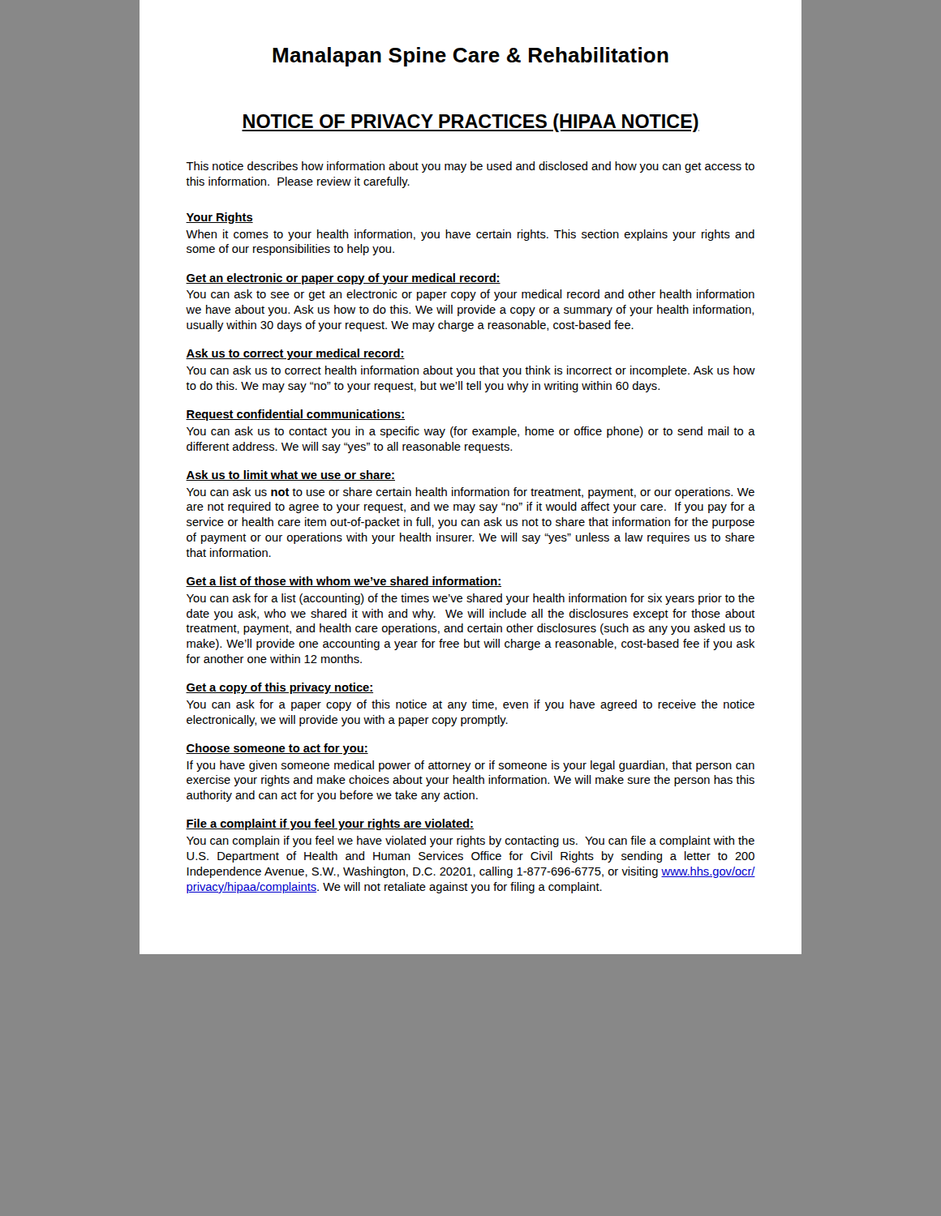Manalapan Spine Care & Rehabilitation
NOTICE OF PRIVACY PRACTICES (HIPAA NOTICE)
This notice describes how information about you may be used and disclosed and how you can get access to this information. Please review it carefully.
Your Rights
When it comes to your health information, you have certain rights. This section explains your rights and some of our responsibilities to help you.
Get an electronic or paper copy of your medical record:
You can ask to see or get an electronic or paper copy of your medical record and other health information we have about you. Ask us how to do this. We will provide a copy or a summary of your health information, usually within 30 days of your request. We may charge a reasonable, cost-based fee.
Ask us to correct your medical record:
You can ask us to correct health information about you that you think is incorrect or incomplete. Ask us how to do this. We may say “no” to your request, but we’ll tell you why in writing within 60 days.
Request confidential communications:
You can ask us to contact you in a specific way (for example, home or office phone) or to send mail to a different address. We will say “yes” to all reasonable requests.
Ask us to limit what we use or share:
You can ask us not to use or share certain health information for treatment, payment, or our operations. We are not required to agree to your request, and we may say “no” if it would affect your care. If you pay for a service or health care item out-of-packet in full, you can ask us not to share that information for the purpose of payment or our operations with your health insurer. We will say “yes” unless a law requires us to share that information.
Get a list of those with whom we’ve shared information:
You can ask for a list (accounting) of the times we’ve shared your health information for six years prior to the date you ask, who we shared it with and why. We will include all the disclosures except for those about treatment, payment, and health care operations, and certain other disclosures (such as any you asked us to make). We’ll provide one accounting a year for free but will charge a reasonable, cost-based fee if you ask for another one within 12 months.
Get a copy of this privacy notice:
You can ask for a paper copy of this notice at any time, even if you have agreed to receive the notice electronically, we will provide you with a paper copy promptly.
Choose someone to act for you:
If you have given someone medical power of attorney or if someone is your legal guardian, that person can exercise your rights and make choices about your health information. We will make sure the person has this authority and can act for you before we take any action.
File a complaint if you feel your rights are violated:
You can complain if you feel we have violated your rights by contacting us. You can file a complaint with the U.S. Department of Health and Human Services Office for Civil Rights by sending a letter to 200 Independence Avenue, S.W., Washington, D.C. 20201, calling 1-877-696-6775, or visiting www.hhs.gov/ocr/privacy/hipaa/complaints. We will not retaliate against you for filing a complaint.